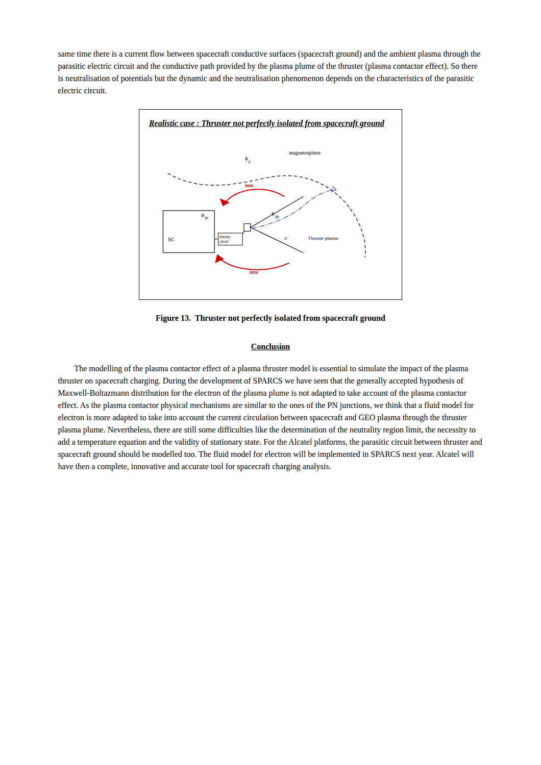same time there is a current flow between spacecraft conductive surfaces (spacecraft ground) and the ambient plasma through the parasitic electric circuit and the conductive path provided by the plasma plume of the thruster (plasma contactor effect). So there is neutralisation of potentials but the dynamic and the neutralisation phenomenon depends on the characteristics of the parasitic electric circuit.
Realistic case : Thruster not perfectly isolated from spacecraft ground
magnetosphere ϕ p SC ϕ pc Electric circuit ϕ pp e - Thruster plasma ions ions
Figure 13. Thruster not perfectly isolated from spacecraft ground
Conclusion
The modelling of the plasma contactor effect of a plasma thruster model is essential to simulate the impact of the plasma thruster on spacecraft charging. During the development of SPARCS we have seen that the generally accepted hypothesis of Maxwell-Boltazmann distribution for the electron of the plasma plume is not adapted to take account of the plasma contactor effect. As the plasma contactor physical mechanisms are similar to the ones of the PN junctions, we think that a fluid model for electron is more adapted to take into account the current circulation between spacecraft and GEO plasma through the thruster plasma plume. Nevertheless, there are still some difficulties like the determination of the neutrality region limit, the necessity to add a temperature equation and the validity of stationary state. For the Alcatel platforms, the parasitic circuit between thruster and spacecraft ground should be modelled too. The fluid model for electron will be implemented in SPARCS next year. Alcatel will have then a complete, innovative and accurate tool for spacecraft charging analysis.